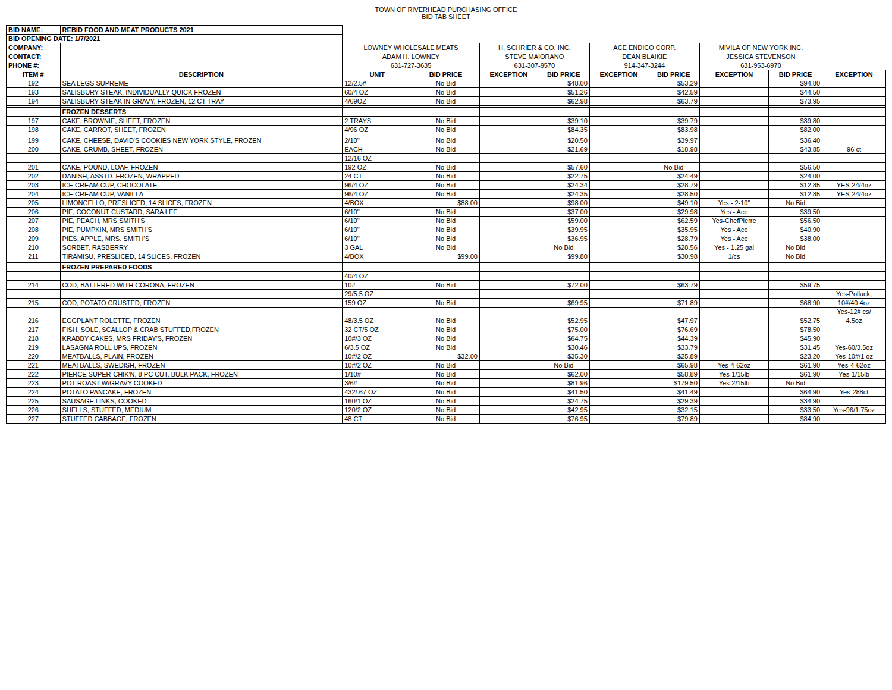TOWN OF RIVERHEAD PURCHASING OFFICE
BID TAB SHEET
| BID NAME: | REBID FOOD AND MEAT PRODUCTS 2021 | | | | | | | | |
| BID OPENING DATE: 1/7/2021 | | | | | | | | |
| COMPANY: | | | LOWNEY WHOLESALE MEATS | H. SCHRIER & CO. INC. | ACE ENDICO CORP. | MIVILA OF NEW YORK INC. |
| CONTACT: | | | ADAM H. LOWNEY | STEVE MAIORANO | DEAN BLAIKIE | JESSICA STEVENSON |
| PHONE #: | | | 631-727-3635 | 631-307-9570 | 914-347-3244 | 631-953-6970 |
| ITEM # | DESCRIPTION | UNIT | BID PRICE | EXCEPTION | BID PRICE | EXCEPTION | BID PRICE | EXCEPTION | BID PRICE | EXCEPTION |
| 192 | SEA LEGS SUPREME | 12/2.5# | No Bid | | $48.00 | | $53.29 | | $94.80 | |
| 193 | SALISBURY STEAK, INDIVIDUALLY QUICK FROZEN | 60/4 OZ | No Bid | | $51.26 | | $42.59 | | $44.50 | |
| 194 | SALISBURY STEAK IN GRAVY, FROZEN, 12 CT TRAY | 4/69OZ | No Bid | | $62.98 | | $63.79 | | $73.95 | |
| | FROZEN DESSERTS | | | | | | | | | |
| 197 | CAKE, BROWNIE, SHEET, FROZEN | 2 TRAYS | No Bid | | $39.10 | | $39.79 | | $39.80 | |
| 198 | CAKE, CARROT, SHEET, FROZEN | 4/96 OZ | No Bid | | $84.35 | | $83.98 | | $82.00 | |
| 199 | CAKE, CHEESE, DAVID'S COOKIES NEW YORK STYLE, FROZEN | 2/10" | No Bid | | $20.50 | | $39.97 | | $36.40 | |
| 200 | CAKE, CRUMB, SHEET, FROZEN | EACH | No Bid | | $21.69 | | $18.98 | | $43.85 | 96 ct |
| | | 12/16 OZ | | | | | | | | |
| 201 | CAKE, POUND, LOAF, FROZEN | 192 OZ | No Bid | | $57.60 | | No Bid | | $56.50 | |
| 202 | DANISH, ASSTD. FROZEN, WRAPPED | 24 CT | No Bid | | $22.75 | | $24.49 | | $24.00 | |
| 203 | ICE CREAM CUP, CHOCOLATE | 96/4 OZ | No Bid | | $24.34 | | $28.79 | | $12.85 | YES-24/4oz |
| 204 | ICE CREAM CUP, VANILLA | 96/4 OZ | No Bid | | $24.35 | | $28.50 | | $12.85 | YES-24/4oz |
| 205 | LIMONCELLO, PRESLICED, 14 SLICES, FROZEN | 4/BOX | $88.00 | | $98.00 | | $49.10 | Yes - 2-10" | No Bid | |
| 206 | PIE, COCONUT CUSTARD, SARA LEE | 6/10" | No Bid | | $37.00 | | $29.98 | Yes - Ace | $39.50 | |
| 207 | PIE, PEACH, MRS SMITH'S | 6/10" | No Bid | | $59.00 | | $62.59 | Yes-ChefPierre | $56.50 | |
| 208 | PIE, PUMPKIN, MRS SMITH'S | 6/10" | No Bid | | $39.95 | | $35.95 | Yes - Ace | $40.90 | |
| 209 | PIES, APPLE, MRS. SMITH'S | 6/10" | No Bid | | $36.95 | | $28.79 | Yes - Ace | $38.00 | |
| 210 | SORBET, RASBERRY | 3 GAL | No Bid | | No Bid | | $28.56 | Yes - 1.25 gal | No Bid | |
| 211 | TIRAMISU, PRESLICED, 14 SLICES, FROZEN | 4/BOX | $99.00 | | $99.80 | | $30.98 | 1/cs | No Bid | |
| | FROZEN PREPARED FOODS | | | | | | | | | |
| | | 40/4 OZ | | | | | | | | |
| 214 | COD, BATTERED WITH CORONA, FROZEN | 10# | No Bid | | $72.00 | | $63.79 | | $59.75 | |
| | | 29/5.5 OZ | | | | | | | | Yes-Pollack, |
| 215 | COD, POTATO CRUSTED, FROZEN | 159 OZ | No Bid | | $69.95 | | $71.89 | | $68.90 | 10#/40 4oz |
| | | | | | | | | | | Yes-12# cs/ |
| 216 | EGGPLANT ROLETTE, FROZEN | 48/3.5 OZ | No Bid | | $52.95 | | $47.97 | | $52.75 | 4.5oz |
| 217 | FISH, SOLE, SCALLOP & CRAB STUFFED,FROZEN | 32 CT/5 OZ | No Bid | | $75.00 | | $76.69 | | $78.50 | |
| 218 | KRABBY CAKES, MRS FRIDAY'S, FROZEN | 10#/3 OZ | No Bid | | $64.75 | | $44.39 | | $45.90 | |
| 219 | LASAGNA ROLL UPS, FROZEN | 6/3.5 OZ | No Bid | | $30.46 | | $33.79 | | $31.45 | Yes-60/3.5oz |
| 220 | MEATBALLS, PLAIN, FROZEN | 10#/2 OZ | $32.00 | | $35.30 | | $25.89 | | $23.20 | Yes-10#/1 oz |
| 221 | MEATBALLS, SWEDISH, FROZEN | 10#/2 OZ | No Bid | | No Bid | | $65.98 | Yes-4-62oz | $61.90 | Yes-4-62oz |
| 222 | PIERCE SUPER-CHIK'N, 8 PC CUT, BULK PACK, FROZEN | 1/10# | No Bid | | $62.00 | | $58.89 | Yes-1/15lb | $61.90 | Yes-1/15lb |
| 223 | POT ROAST W/GRAVY COOKED | 3/6# | No Bid | | $81.96 | | $179.50 | Yes-2/15lb | No Bid | |
| 224 | POTATO PANCAKE, FROZEN | 432/.67 OZ | No Bid | | $41.50 | | $41.49 | | $64.90 | Yes-288ct |
| 225 | SAUSAGE LINKS, COOKED | 160/1 OZ | No Bid | | $24.75 | | $29.39 | | $34.90 | |
| 226 | SHELLS, STUFFED, MEDIUM | 120/2 OZ | No Bid | | $42.95 | | $32.15 | | $33.50 | Yes-96/1.75oz |
| 227 | STUFFED CABBAGE, FROZEN | 48 CT | No Bid | | $76.95 | | $79.89 | | $84.90 | |